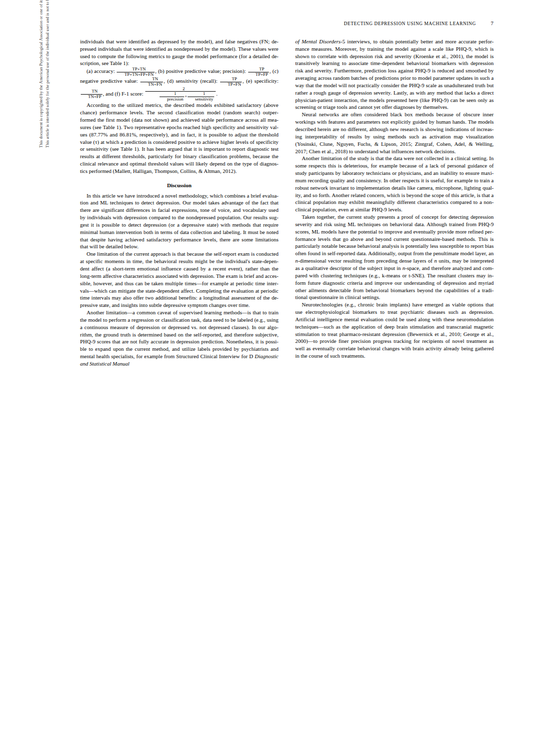This document is copyrighted by the American Psychological Association or one of its allied publishers.
This article is intended solely for the personal use of the individual user and is not to be disseminated broadly.
Detecting Depression Using Machine Learning
7
individuals that were identified as depressed by the model), and false negatives (FN; depressed individuals that were identified as nondepressed by the model). These values were used to compute the following metrics to gauge the model performance (for a detailed description, see Table 1):
(a) accuracy: TP+TN TP+TN+FP+FN, (b) positive predictive value; precision): TP TP+FP, (c) negative predictive value: TN TN+FN, (d) sensitivity (recall): TP TP+FN, (e) specificity: TN TN+FP, and (f) F-1 score: 21 precision+1 sensitivity.
According to the utilized metrics, the described models exhibited satisfactory (above chance) performance levels. The second classification model (random search) outperformed the first model (data not shown) and achieved stable performance across all measures (see Table 1). Two representative epochs reached high specificity and sensitivity values (87.77% and 86.81%, respectively), and in fact, it is possible to adjust the threshold value (τ) at which a prediction is considered positive to achieve higher levels of specificity or sensitivity (see Table 1). It has been argued that it is important to report diagnostic test results at different thresholds, particularly for binary classification problems, because the clinical relevance and optimal threshold values will likely depend on the type of diagnostics performed (Mallett, Halligan, Thompson, Collins, & Altman, 2012).
Discussion
In this article we have introduced a novel methodology, which combines a brief evaluation and ML techniques to detect depression. Our model takes advantage of the fact that there are significant differences in facial expressions, tone of voice, and vocabulary used by individuals with depression compared to the nondepressed population. Our results suggest it is possible to detect depression (or a depressive state) with methods that require minimal human intervention both in terms of data collection and labeling. It must be noted that despite having achieved satisfactory performance levels, there are some limitations that will be detailed below.
One limitation of the current approach is that because the self-report exam is conducted at specific moments in time, the behavioral results might be the individual's state-dependent affect (a short-term emotional influence caused by a recent event), rather than the long-term affective characteristics associated with depression. The exam is brief and accessible, however, and thus can be taken multiple times—for example at periodic time intervals—which can mitigate the state-dependent affect. Completing the evaluation at periodic time intervals may also offer two additional benefits: a longitudinal assessment of the depressive state, and insights into subtle depressive symptom changes over time.
Another limitation—a common caveat of supervised learning methods—is that to train the model to perform a regression or classification task, data need to be labeled (e.g., using a continuous measure of depression or depressed vs. not depressed classes). In our algorithm, the ground truth is determined based on the self-reported, and therefore subjective, PHQ-9 scores that are not fully accurate in depression prediction. Nonetheless, it is possible to expand upon the current method, and utilize labels provided by psychiatrists and mental health specialists, for example from Structured Clinical Interview for D Diagnostic and Statistical Manual
of Mental Disorders-5 interviews, to obtain potentially better and more accurate performance measures. Moreover, by training the model against a scale like PHQ-9, which is shown to correlate with depression risk and severity (Kroenke et al., 2001), the model is transitively learning to associate time-dependent behavioral biomarkers with depression risk and severity. Furthermore, prediction loss against PHQ-9 is reduced and smoothed by averaging across random batches of predictions prior to model parameter updates in such a way that the model will not practically consider the PHQ-9 scale as unadulterated truth but rather a rough gauge of depression severity. Lastly, as with any method that lacks a direct physician-patient interaction, the models presented here (like PHQ-9) can be seen only as screening or triage tools and cannot yet offer diagnoses by themselves.
Neural networks are often considered black box methods because of obscure inner workings with features and parameters not explicitly guided by human hands. The models described herein are no different, although new research is showing indications of increasing interpretability of results by using methods such as activation map visualization (Yosinski, Clune, Nguyen, Fuchs, & Lipson, 2015; Zintgraf, Cohen, Adel, & Welling, 2017; Chen et al., 2018) to understand what influences network decisions.
Another limitation of the study is that the data were not collected in a clinical setting. In some respects this is deleterious, for example because of a lack of personal guidance of study participants by laboratory technicians or physicians, and an inability to ensure maximum recording quality and consistency. In other respects it is useful, for example to train a robust network invariant to implementation details like camera, microphone, lighting quality, and so forth. Another related concern, which is beyond the scope of this article, is that a clinical population may exhibit meaningfully different characteristics compared to a nonclinical population, even at similar PHQ-9 levels.
Taken together, the current study presents a proof of concept for detecting depression severity and risk using ML techniques on behavioral data. Although trained from PHQ-9 scores, ML models have the potential to improve and eventually provide more refined performance levels that go above and beyond current questionnaire-based methods. This is particularly notable because behavioral analysis is potentially less susceptible to report bias often found in self-reported data. Additionally, output from the penultimate model layer, an n-dimensional vector resulting from preceding dense layers of n units, may be interpreted as a qualitative descriptor of the subject input in n-space, and therefore analyzed and compared with clustering techniques (e.g., k-means or t-SNE). The resultant clusters may inform future diagnostic criteria and improve our understanding of depression and myriad other ailments detectable from behavioral biomarkers beyond the capabilities of a traditional questionnaire in clinical settings.
Neurotechnologies (e.g., chronic brain implants) have emerged as viable options that use electrophysiological biomarkers to treat psychiatric diseases such as depression. Artificial intelligence mental evaluation could be used along with these neuromodulation techniques—such as the application of deep brain stimulation and transcranial magnetic stimulation to treat pharmaco-resistant depression (Bewernick et al., 2010; George et al., 2000)—to provide finer precision progress tracking for recipients of novel treatment as well as eventually correlate behavioral changes with brain activity already being gathered in the course of such treatments.